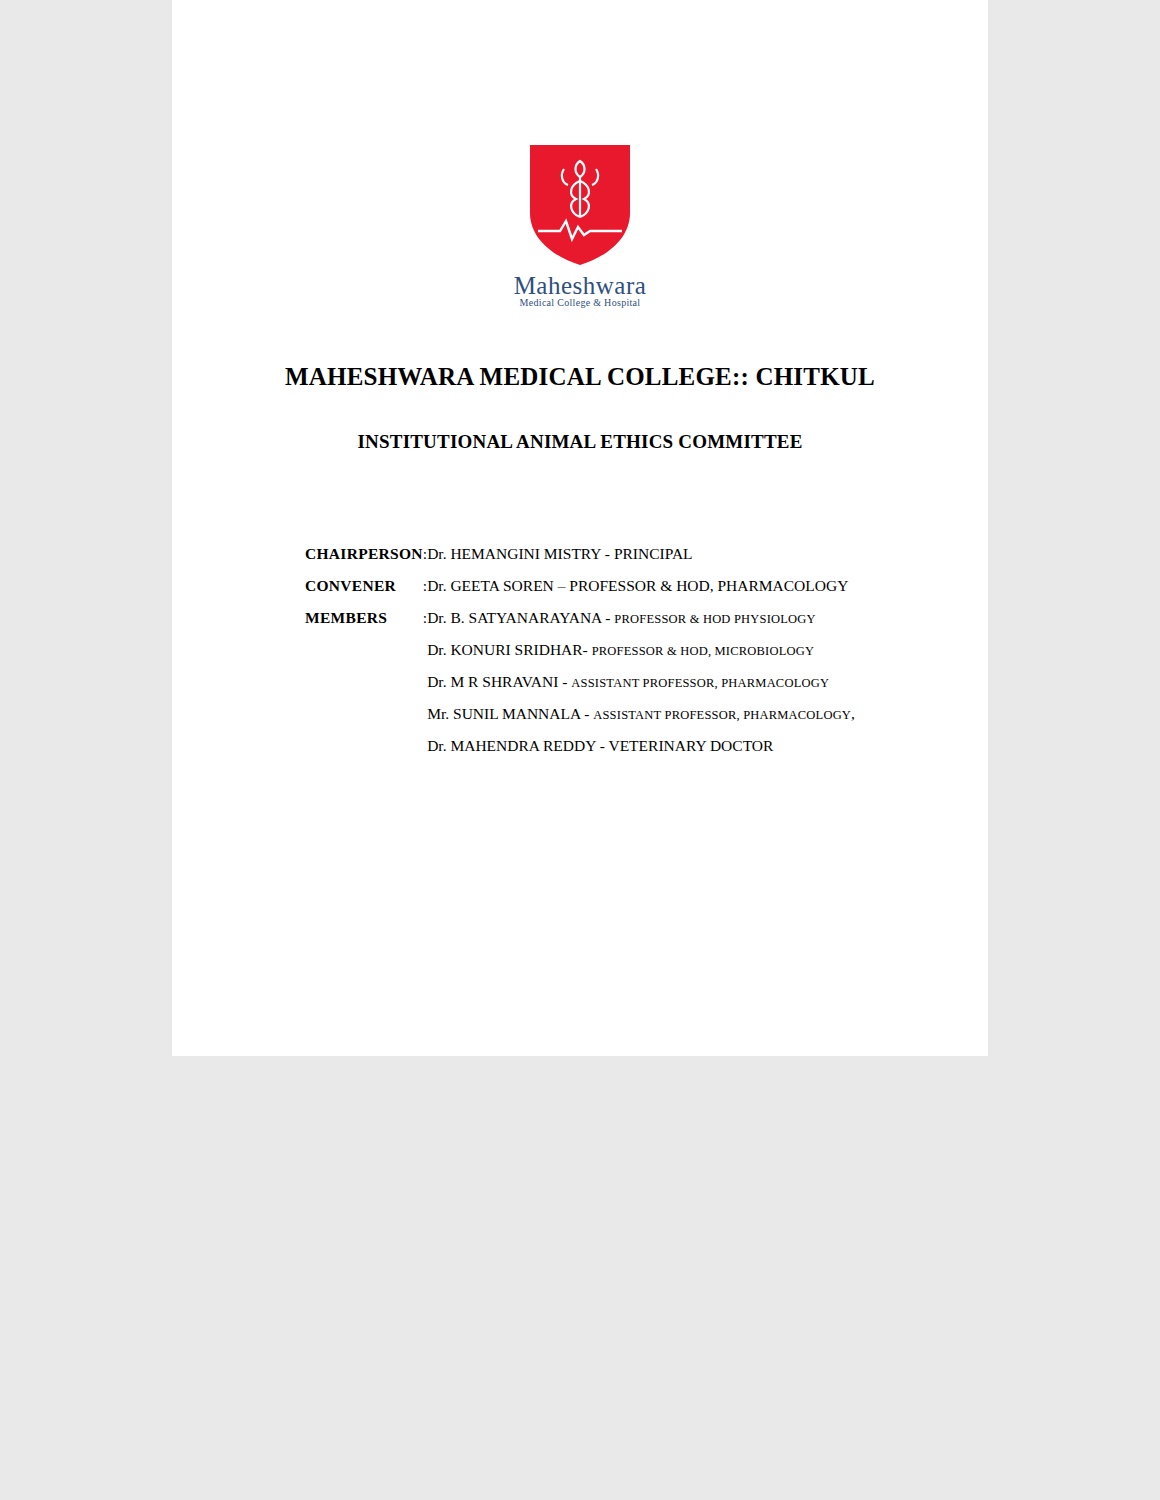Maheshwara
Medical College & Hospital
MAHESHWARA MEDICAL COLLEGE:: CHITKUL
INSTITUTIONAL ANIMAL ETHICS COMMITTEE
| CHAIRPERSON | : | Dr. HEMANGINI MISTRY - PRINCIPAL |
| CONVENER | : | Dr. GEETA SOREN – PROFESSOR & HOD, PHARMACOLOGY |
| MEMBERS | : | Dr. B. SATYANARAYANA - PROFESSOR & HOD PHYSIOLOGY |
| | | Dr. KONURI SRIDHAR- PROFESSOR & HOD, MICROBIOLOGY |
| | | Dr. M R SHRAVANI - ASSISTANT PROFESSOR, PHARMACOLOGY |
| | | Mr. SUNIL MANNALA - ASSISTANT PROFESSOR, PHARMACOLOGY , |
| | | Dr. MAHENDRA REDDY - VETERINARY DOCTOR |